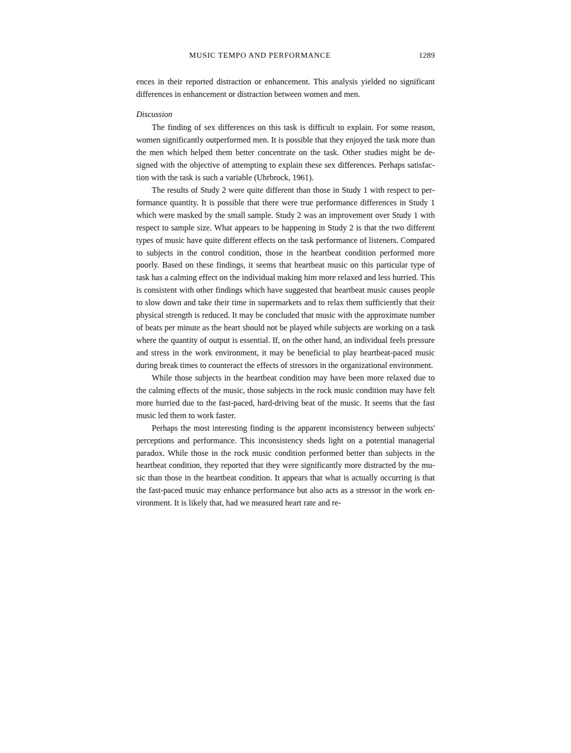MUSIC TEMPO AND PERFORMANCE 1289
ences in their reported distraction or enhancement. This analysis yielded no significant differences in enhancement or distraction between women and men.
Discussion
The finding of sex differences on this task is difficult to explain. For some reason, women significantly outperformed men. It is possible that they enjoyed the task more than the men which helped them better concentrate on the task. Other studies might be designed with the objective of attempting to explain these sex differences. Perhaps satisfaction with the task is such a variable (Uhrbrock, 1961).
The results of Study 2 were quite different than those in Study 1 with respect to performance quantity. It is possible that there were true performance differences in Study 1 which were masked by the small sample. Study 2 was an improvement over Study 1 with respect to sample size. What appears to be happening in Study 2 is that the two different types of music have quite different effects on the task performance of listeners. Compared to subjects in the control condition, those in the heartbeat condition performed more poorly. Based on these findings, it seems that heartbeat music on this particular type of task has a calming effect on the individual making him more relaxed and less hurried. This is consistent with other findings which have suggested that heartbeat music causes people to slow down and take their time in supermarkets and to relax them sufficiently that their physical strength is reduced. It may be concluded that music with the approximate number of beats per minute as the heart should not be played while subjects are working on a task where the quantity of output is essential. If, on the other hand, an individual feels pressure and stress in the work environment, it may be beneficial to play heartbeat-paced music during break times to counteract the effects of stressors in the organizational environment.
While those subjects in the heartbeat condition may have been more relaxed due to the calming effects of the music, those subjects in the rock music condition may have felt more hurried due to the fast-paced, hard-driving beat of the music. It seems that the fast music led them to work faster.
Perhaps the most interesting finding is the apparent inconsistency between subjects' perceptions and performance. This inconsistency sheds light on a potential managerial paradox. While those in the rock music condition performed better than subjects in the heartbeat condition, they reported that they were significantly more distracted by the music than those in the heartbeat condition. It appears that what is actually occurring is that the fast-paced music may enhance performance but also acts as a stressor in the work environment. It is likely that, had we measured heart rate and re-